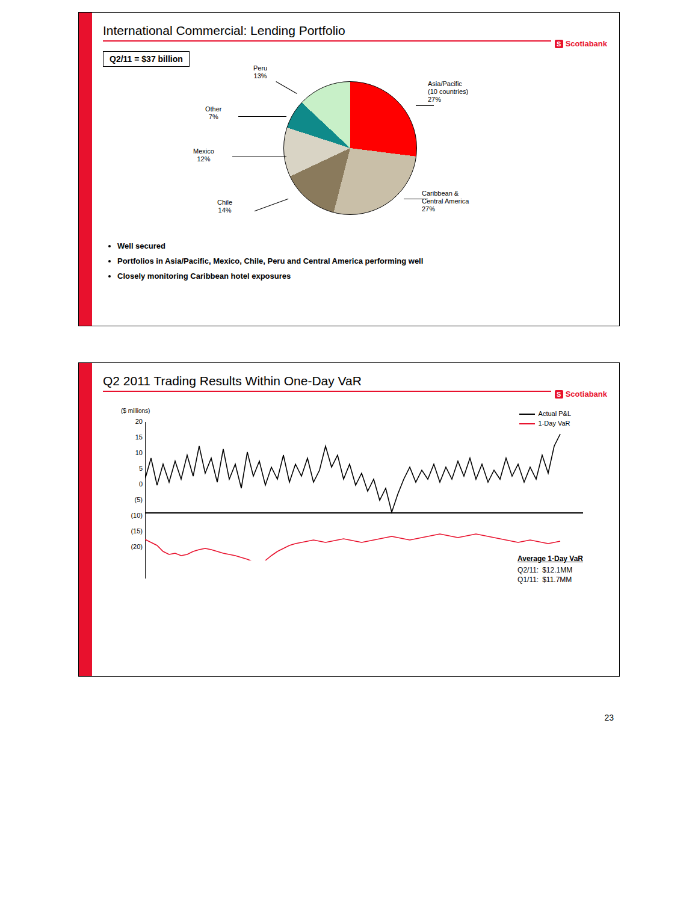International Commercial: Lending Portfolio
SScotiabank
Q2/11 = $37 billion
Peru
13%
Asia/Pacific
(10 countries)
27%
Other
7%
Mexico
12%
Chile
14%
Caribbean &
Central America
27%
Well secured
Portfolios in Asia/Pacific, Mexico, Chile, Peru and Central America performing well
Closely monitoring Caribbean hotel exposures
45
Q2 2011 Trading Results Within One-Day VaR
SScotiabank
($ millions)
Actual P&L
1-Day VaR
20
15
10
5
0
(5)
(10)
(15)
(20)
Average 1-Day VaR
| Q2/11: | $12.1MM |
| Q1/11: | $11.7MM |
46
23